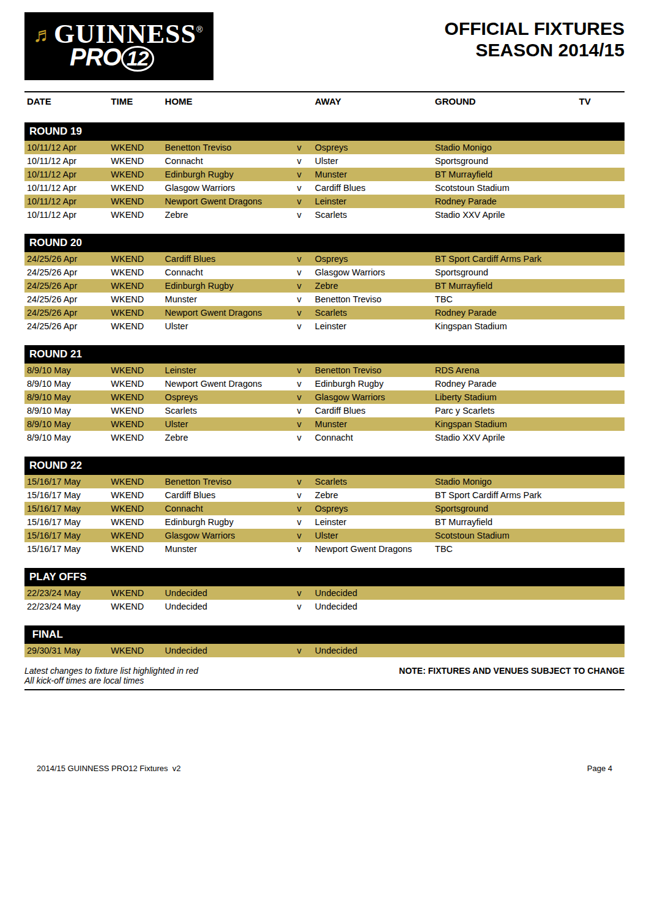♬GUINNESS® PRO12
OFFICIAL FIXTURES
SEASON 2014/15
| DATE | TIME | HOME | | AWAY | GROUND | TV |
| --- | --- | --- | --- | --- | --- | --- |
| ROUND 19 |
| 10/11/12 Apr | WKEND | Benetton Treviso | v | Ospreys | Stadio Monigo | |
| 10/11/12 Apr | WKEND | Connacht | v | Ulster | Sportsground | |
| 10/11/12 Apr | WKEND | Edinburgh Rugby | v | Munster | BT Murrayfield | |
| 10/11/12 Apr | WKEND | Glasgow Warriors | v | Cardiff Blues | Scotstoun Stadium | |
| 10/11/12 Apr | WKEND | Newport Gwent Dragons | v | Leinster | Rodney Parade | |
| 10/11/12 Apr | WKEND | Zebre | v | Scarlets | Stadio XXV Aprile | |
| ROUND 20 |
| 24/25/26 Apr | WKEND | Cardiff Blues | v | Ospreys | BT Sport Cardiff Arms Park | |
| 24/25/26 Apr | WKEND | Connacht | v | Glasgow Warriors | Sportsground | |
| 24/25/26 Apr | WKEND | Edinburgh Rugby | v | Zebre | BT Murrayfield | |
| 24/25/26 Apr | WKEND | Munster | v | Benetton Treviso | TBC | |
| 24/25/26 Apr | WKEND | Newport Gwent Dragons | v | Scarlets | Rodney Parade | |
| 24/25/26 Apr | WKEND | Ulster | v | Leinster | Kingspan Stadium | |
| ROUND 21 |
| 8/9/10 May | WKEND | Leinster | v | Benetton Treviso | RDS Arena | |
| 8/9/10 May | WKEND | Newport Gwent Dragons | v | Edinburgh Rugby | Rodney Parade | |
| 8/9/10 May | WKEND | Ospreys | v | Glasgow Warriors | Liberty Stadium | |
| 8/9/10 May | WKEND | Scarlets | v | Cardiff Blues | Parc y Scarlets | |
| 8/9/10 May | WKEND | Ulster | v | Munster | Kingspan Stadium | |
| 8/9/10 May | WKEND | Zebre | v | Connacht | Stadio XXV Aprile | |
| ROUND 22 |
| 15/16/17 May | WKEND | Benetton Treviso | v | Scarlets | Stadio Monigo | |
| 15/16/17 May | WKEND | Cardiff Blues | v | Zebre | BT Sport Cardiff Arms Park | |
| 15/16/17 May | WKEND | Connacht | v | Ospreys | Sportsground | |
| 15/16/17 May | WKEND | Edinburgh Rugby | v | Leinster | BT Murrayfield | |
| 15/16/17 May | WKEND | Glasgow Warriors | v | Ulster | Scotstoun Stadium | |
| 15/16/17 May | WKEND | Munster | v | Newport Gwent Dragons | TBC | |
| PLAY OFFS |
| 22/23/24 May | WKEND | Undecided | v | Undecided | | |
| 22/23/24 May | WKEND | Undecided | v | Undecided | | |
| FINAL |
| 29/30/31 May | WKEND | Undecided | v | Undecided | | |
Latest changes to fixture list highlighted in red
All kick-off times are local times
NOTE: FIXTURES AND VENUES SUBJECT TO CHANGE
2014/15 GUINNESS PRO12 Fixtures v2
Page 4